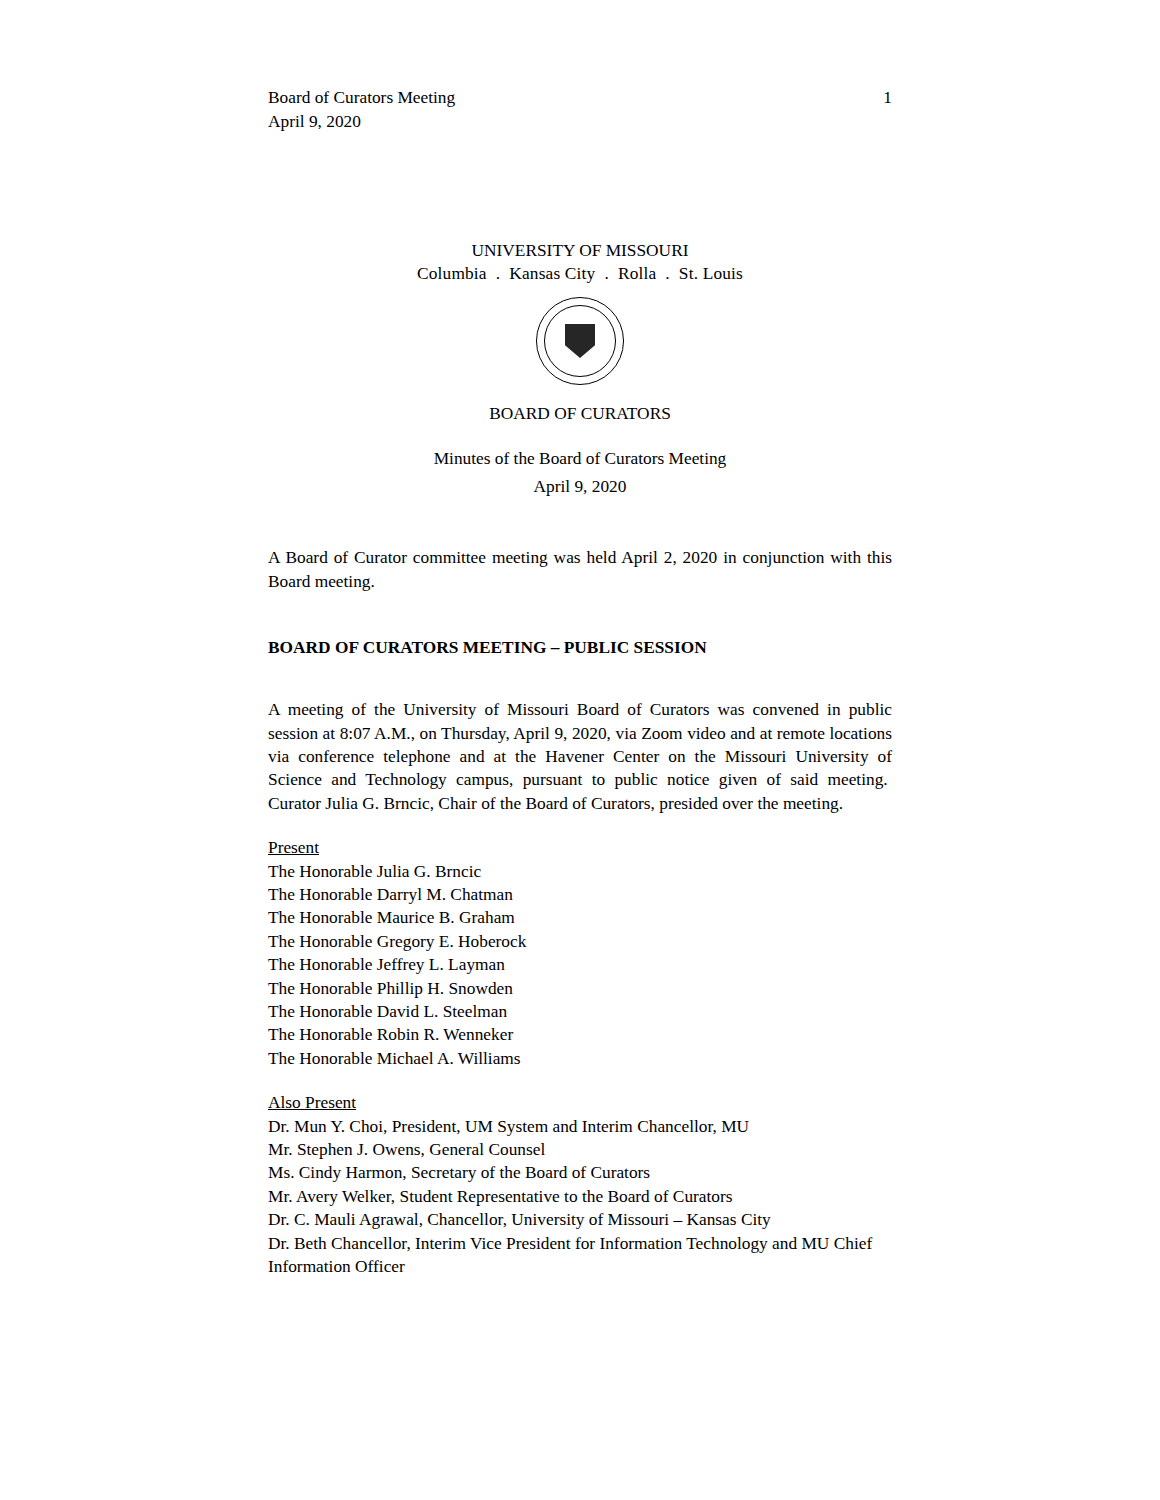Board of Curators Meeting
April 9, 2020
1
UNIVERSITY OF MISSOURI
Columbia . Kansas City . Rolla . St. Louis
BOARD OF CURATORS
Minutes of the Board of Curators Meeting
April 9, 2020
A Board of Curator committee meeting was held April 2, 2020 in conjunction with this Board meeting.
BOARD OF CURATORS MEETING – PUBLIC SESSION
A meeting of the University of Missouri Board of Curators was convened in public session at 8:07 A.M., on Thursday, April 9, 2020, via Zoom video and at remote locations via conference telephone and at the Havener Center on the Missouri University of Science and Technology campus, pursuant to public notice given of said meeting. Curator Julia G. Brncic, Chair of the Board of Curators, presided over the meeting.
Present
The Honorable Julia G. Brncic
The Honorable Darryl M. Chatman
The Honorable Maurice B. Graham
The Honorable Gregory E. Hoberock
The Honorable Jeffrey L. Layman
The Honorable Phillip H. Snowden
The Honorable David L. Steelman
The Honorable Robin R. Wenneker
The Honorable Michael A. Williams
Also Present
Dr. Mun Y. Choi, President, UM System and Interim Chancellor, MU
Mr. Stephen J. Owens, General Counsel
Ms. Cindy Harmon, Secretary of the Board of Curators
Mr. Avery Welker, Student Representative to the Board of Curators
Dr. C. Mauli Agrawal, Chancellor, University of Missouri – Kansas City
Dr. Beth Chancellor, Interim Vice President for Information Technology and MU Chief Information Officer